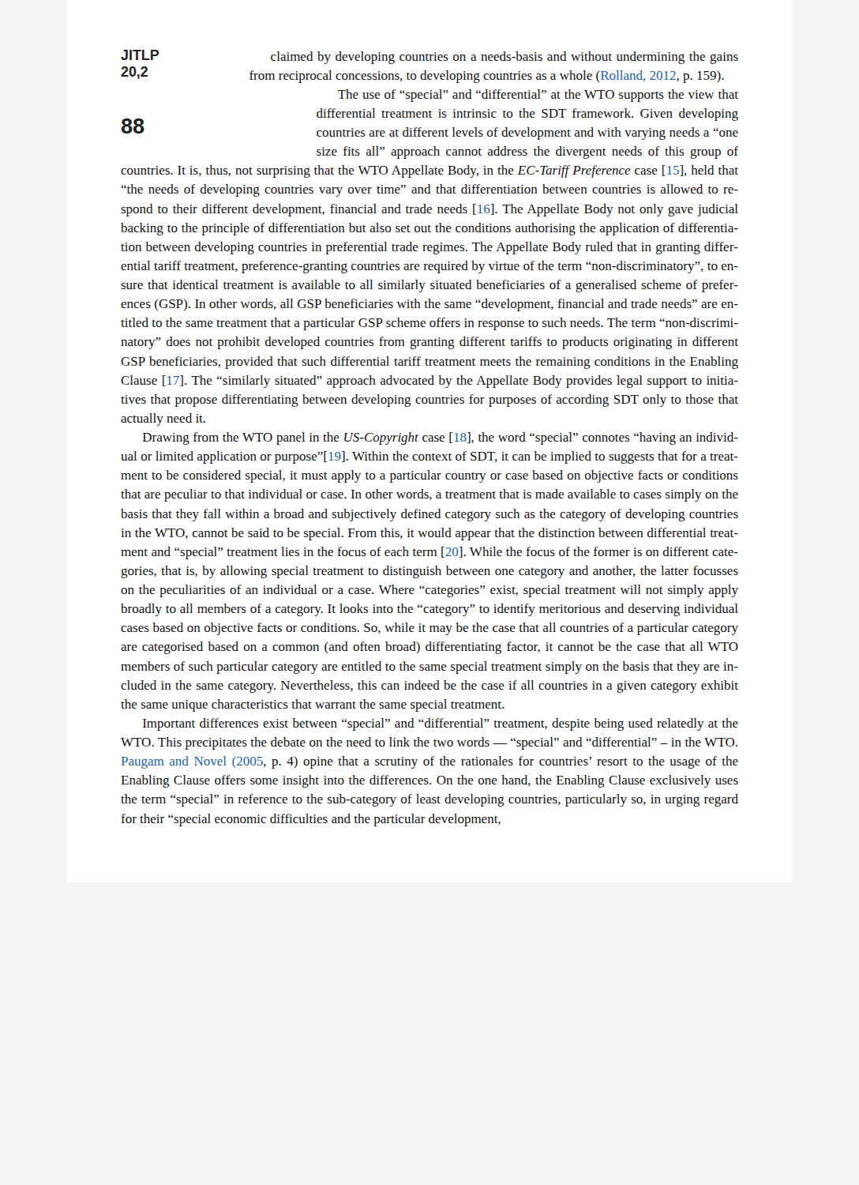JITLP 20,2
88
claimed by developing countries on a needs-basis and without undermining the gains from reciprocal concessions, to developing countries as a whole (Rolland, 2012, p. 159).
The use of “special” and “differential” at the WTO supports the view that differential treatment is intrinsic to the SDT framework. Given developing countries are at different levels of development and with varying needs a “one size fits all” approach cannot address the divergent needs of this group of countries. It is, thus, not surprising that the WTO Appellate Body, in the EC-Tariff Preference case [15], held that “the needs of developing countries vary over time” and that differentiation between countries is allowed to respond to their different development, financial and trade needs [16]. The Appellate Body not only gave judicial backing to the principle of differentiation but also set out the conditions authorising the application of differentiation between developing countries in preferential trade regimes. The Appellate Body ruled that in granting differential tariff treatment, preference-granting countries are required by virtue of the term “non-discriminatory”, to ensure that identical treatment is available to all similarly situated beneficiaries of a generalised scheme of preferences (GSP). In other words, all GSP beneficiaries with the same “development, financial and trade needs” are entitled to the same treatment that a particular GSP scheme offers in response to such needs. The term “non-discriminatory” does not prohibit developed countries from granting different tariffs to products originating in different GSP beneficiaries, provided that such differential tariff treatment meets the remaining conditions in the Enabling Clause [17]. The “similarly situated” approach advocated by the Appellate Body provides legal support to initiatives that propose differentiating between developing countries for purposes of according SDT only to those that actually need it.
Drawing from the WTO panel in the US-Copyright case [18], the word “special” connotes “having an individual or limited application or purpose”[19]. Within the context of SDT, it can be implied to suggests that for a treatment to be considered special, it must apply to a particular country or case based on objective facts or conditions that are peculiar to that individual or case. In other words, a treatment that is made available to cases simply on the basis that they fall within a broad and subjectively defined category such as the category of developing countries in the WTO, cannot be said to be special. From this, it would appear that the distinction between differential treatment and “special” treatment lies in the focus of each term [20]. While the focus of the former is on different categories, that is, by allowing special treatment to distinguish between one category and another, the latter focusses on the peculiarities of an individual or a case. Where “categories” exist, special treatment will not simply apply broadly to all members of a category. It looks into the “category” to identify meritorious and deserving individual cases based on objective facts or conditions. So, while it may be the case that all countries of a particular category are categorised based on a common (and often broad) differentiating factor, it cannot be the case that all WTO members of such particular category are entitled to the same special treatment simply on the basis that they are included in the same category. Nevertheless, this can indeed be the case if all countries in a given category exhibit the same unique characteristics that warrant the same special treatment.
Important differences exist between “special” and “differential” treatment, despite being used relatedly at the WTO. This precipitates the debate on the need to link the two words — “special” and “differential” – in the WTO. Paugam and Novel (2005, p. 4) opine that a scrutiny of the rationales for countries’ resort to the usage of the Enabling Clause offers some insight into the differences. On the one hand, the Enabling Clause exclusively uses the term “special” in reference to the sub-category of least developing countries, particularly so, in urging regard for their “special economic difficulties and the particular development,